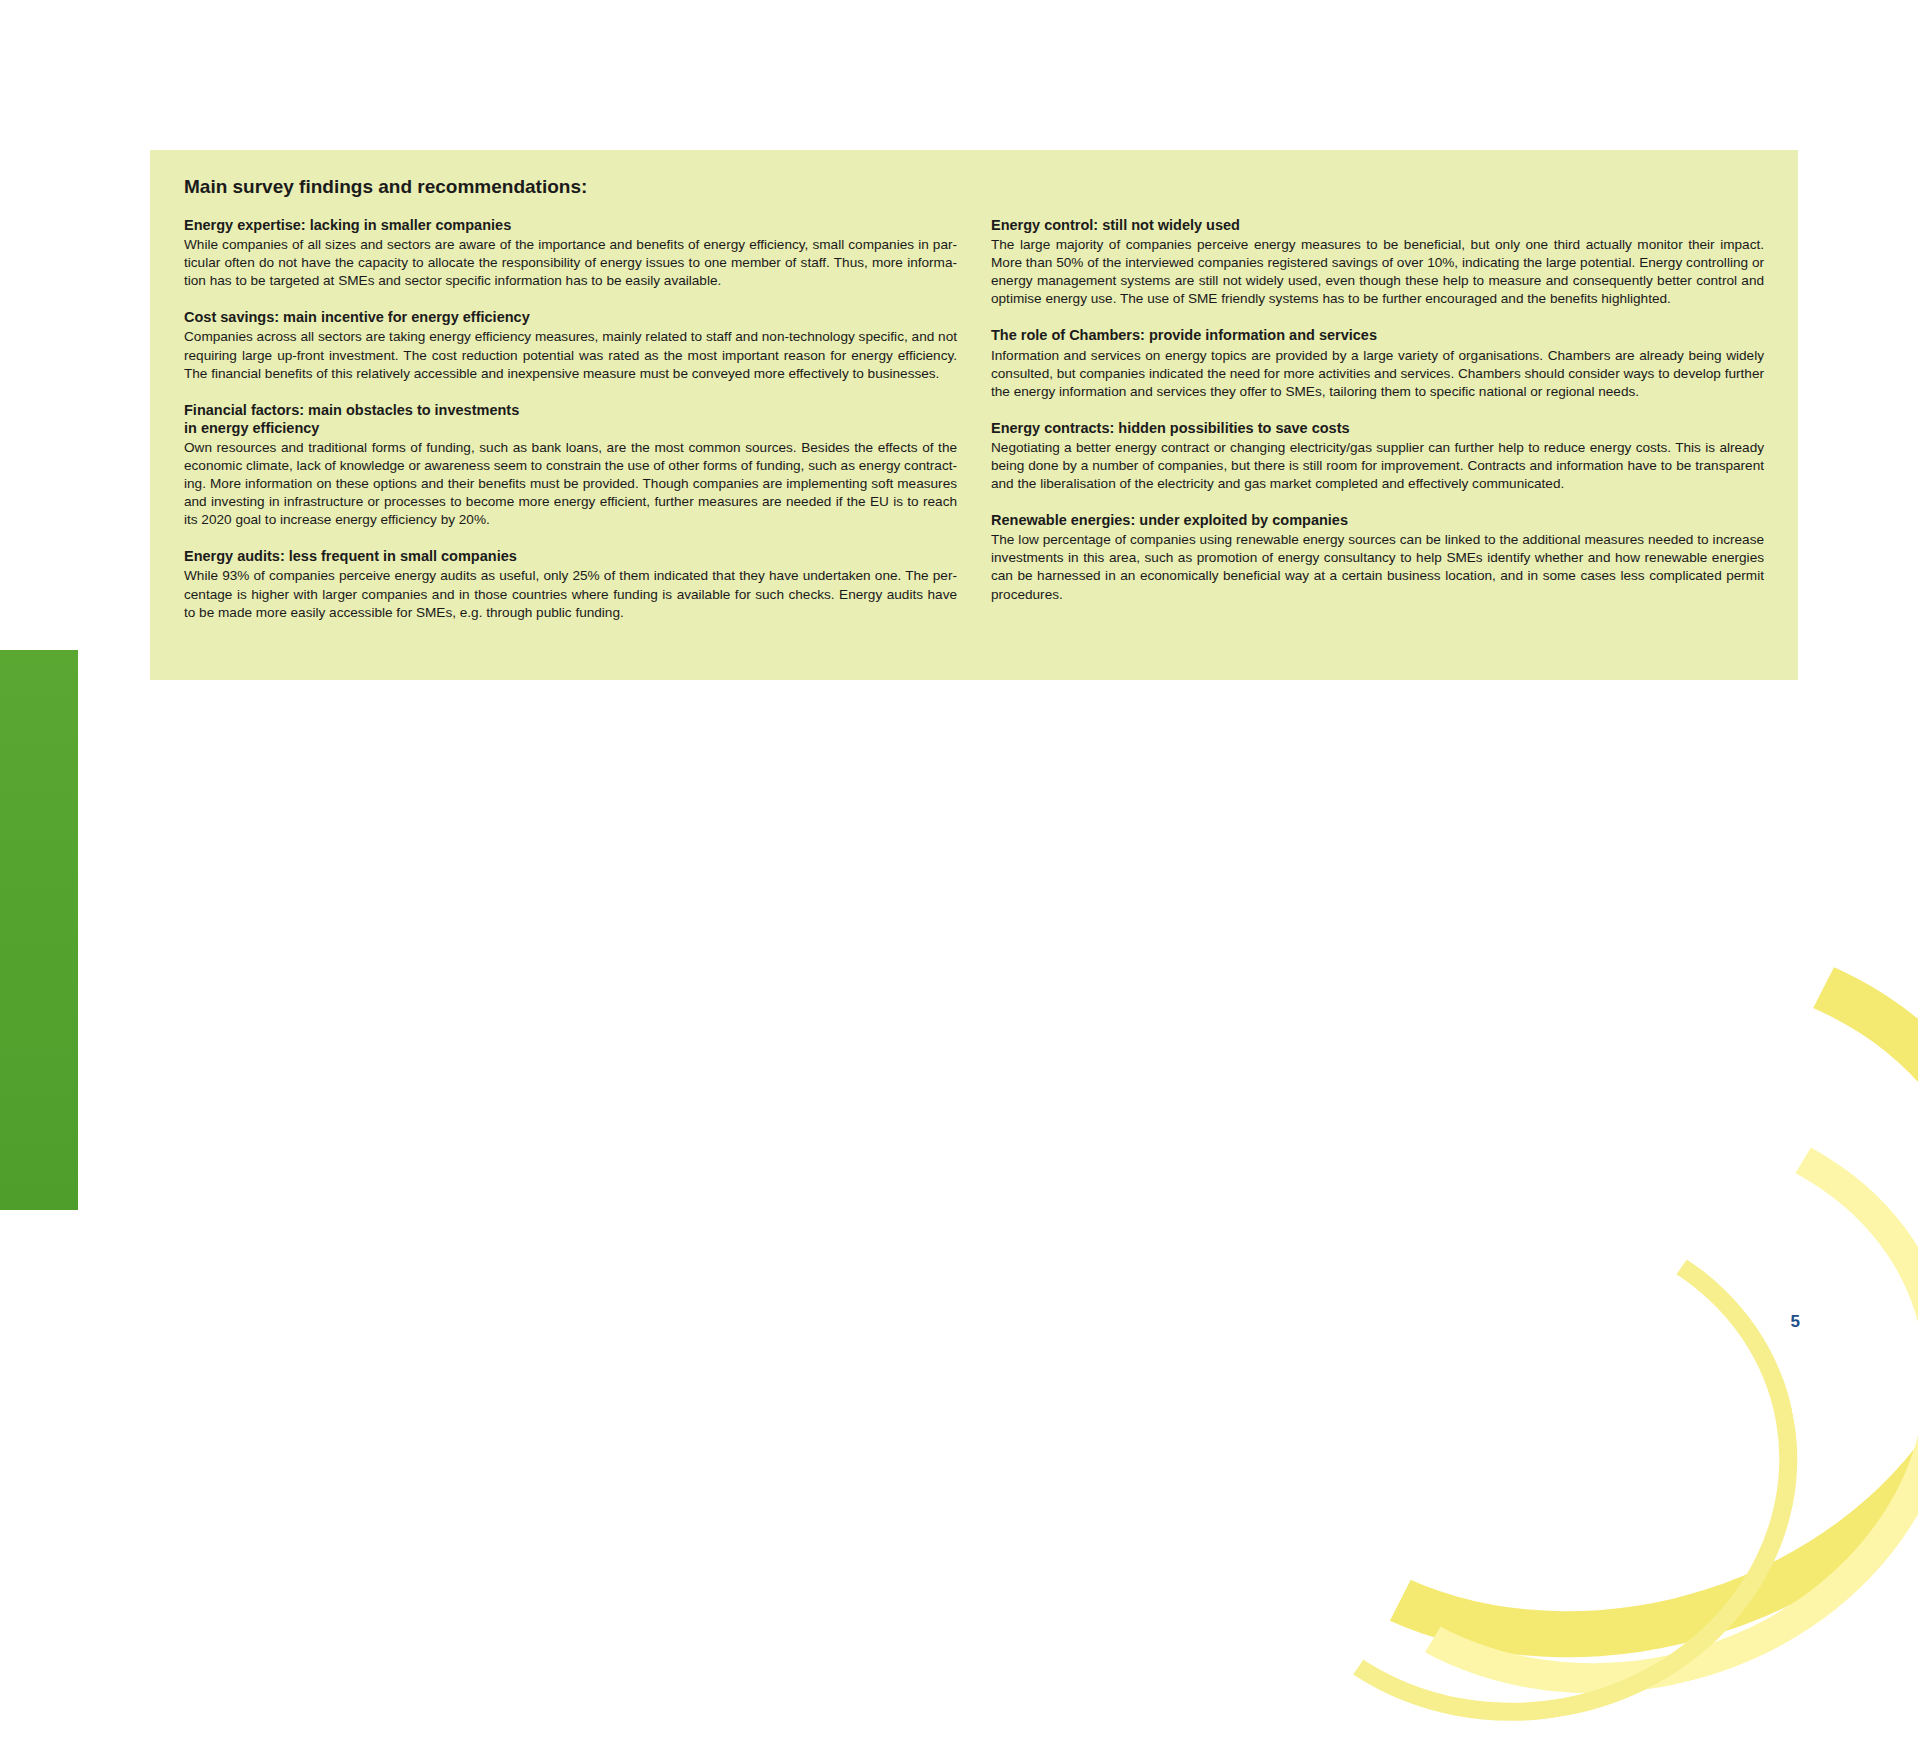Main survey findings and recommendations:
Energy expertise: lacking in smaller companies
While companies of all sizes and sectors are aware of the importance and benefits of energy efficiency, small companies in particular often do not have the capacity to allocate the responsibility of energy issues to one member of staff. Thus, more information has to be targeted at SMEs and sector specific information has to be easily available.
Cost savings: main incentive for energy efficiency
Companies across all sectors are taking energy efficiency measures, mainly related to staff and non-technology specific, and not requiring large up-front investment. The cost reduction potential was rated as the most important reason for energy efficiency. The financial benefits of this relatively accessible and inexpensive measure must be conveyed more effectively to businesses.
Financial factors: main obstacles to investments
in energy efficiency
Own resources and traditional forms of funding, such as bank loans, are the most common sources. Besides the effects of the economic climate, lack of knowledge or awareness seem to constrain the use of other forms of funding, such as energy contracting. More information on these options and their benefits must be provided. Though companies are implementing soft measures and investing in infrastructure or processes to become more energy efficient, further measures are needed if the EU is to reach its 2020 goal to increase energy efficiency by 20%.
Energy audits: less frequent in small companies
While 93% of companies perceive energy audits as useful, only 25% of them indicated that they have undertaken one. The percentage is higher with larger companies and in those countries where funding is available for such checks. Energy audits have to be made more easily accessible for SMEs, e.g. through public funding.
Energy control: still not widely used
The large majority of companies perceive energy measures to be beneficial, but only one third actually monitor their impact. More than 50% of the interviewed companies registered savings of over 10%, indicating the large potential. Energy controlling or energy management systems are still not widely used, even though these help to measure and consequently better control and optimise energy use. The use of SME friendly systems has to be further encouraged and the benefits highlighted.
The role of Chambers: provide information and services
Information and services on energy topics are provided by a large variety of organisations. Chambers are already being widely consulted, but companies indicated the need for more activities and services. Chambers should consider ways to develop further the energy information and services they offer to SMEs, tailoring them to specific national or regional needs.
Energy contracts: hidden possibilities to save costs
Negotiating a better energy contract or changing electricity/gas supplier can further help to reduce energy costs. This is already being done by a number of companies, but there is still room for improvement. Contracts and information have to be transparent and the liberalisation of the electricity and gas market completed and effectively communicated.
Renewable energies: under exploited by companies
The low percentage of companies using renewable energy sources can be linked to the additional measures needed to increase investments in this area, such as promotion of energy consultancy to help SMEs identify whether and how renewable energies can be harnessed in an economically beneficial way at a certain business location, and in some cases less complicated permit procedures.
5